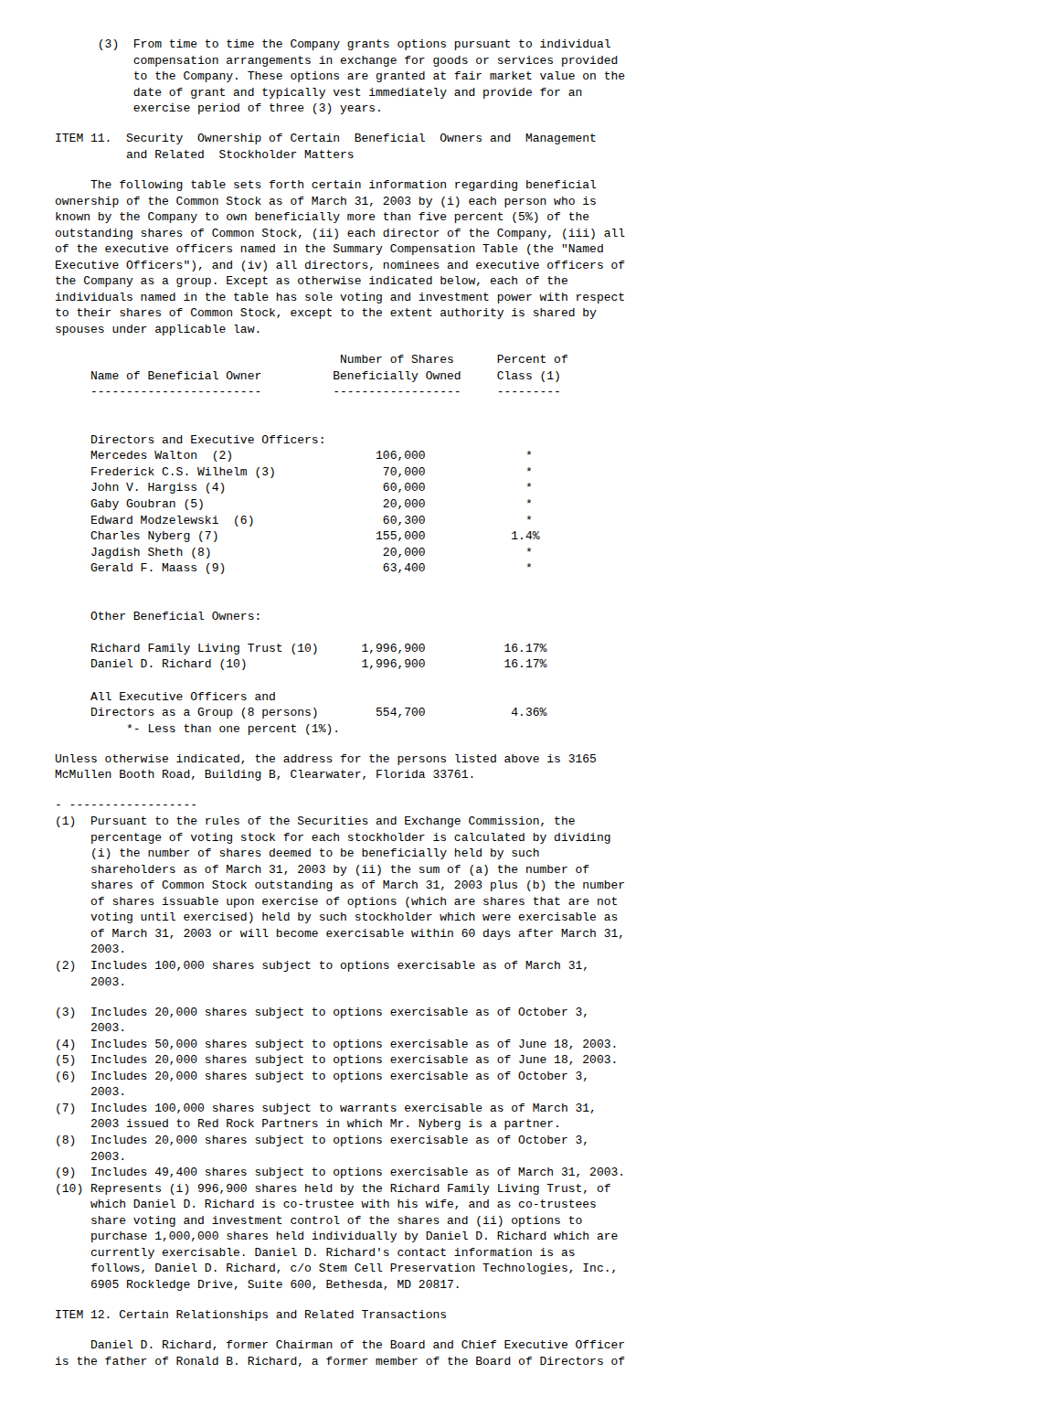(3)  From time to time the Company grants options pursuant to individual
           compensation arrangements in exchange for goods or services provided
           to the Company. These options are granted at fair market value on the
           date of grant and typically vest immediately and provide for an
           exercise period of three (3) years.
ITEM 11.  Security  Ownership of Certain  Beneficial  Owners and  Management
          and Related  Stockholder Matters
     The following table sets forth certain information regarding beneficial
ownership of the Common Stock as of March 31, 2003 by (i) each person who is
known by the Company to own beneficially more than five percent (5%) of the
outstanding shares of Common Stock, (ii) each director of the Company, (iii) all
of the executive officers named in the Summary Compensation Table (the "Named
Executive Officers"), and (iv) all directors, nominees and executive officers of
the Company as a group. Except as otherwise indicated below, each of the
individuals named in the table has sole voting and investment power with respect
to their shares of Common Stock, except to the extent authority is shared by
spouses under applicable law.
                                        Number of Shares      Percent of
     Name of Beneficial Owner          Beneficially Owned     Class (1)
     ------------------------          ------------------     ---------


     Directors and Executive Officers:
     Mercedes Walton  (2)                    106,000              *
     Frederick C.S. Wilhelm (3)               70,000              *
     John V. Hargiss (4)                      60,000              *
     Gaby Goubran (5)                         20,000              *
     Edward Modzelewski  (6)                  60,300              *
     Charles Nyberg (7)                      155,000            1.4%
     Jagdish Sheth (8)                        20,000              *
     Gerald F. Maass (9)                      63,400              *


     Other Beneficial Owners:

     Richard Family Living Trust (10)      1,996,900           16.17%
     Daniel D. Richard (10)                1,996,900           16.17%

     All Executive Officers and
     Directors as a Group (8 persons)        554,700            4.36%
          *- Less than one percent (1%).
Unless otherwise indicated, the address for the persons listed above is 3165
McMullen Booth Road, Building B, Clearwater, Florida 33761.
- ------------------
(1)  Pursuant to the rules of the Securities and Exchange Commission, the
     percentage of voting stock for each stockholder is calculated by dividing
     (i) the number of shares deemed to be beneficially held by such
     shareholders as of March 31, 2003 by (ii) the sum of (a) the number of
     shares of Common Stock outstanding as of March 31, 2003 plus (b) the number
     of shares issuable upon exercise of options (which are shares that are not
     voting until exercised) held by such stockholder which were exercisable as
     of March 31, 2003 or will become exercisable within 60 days after March 31,
     2003.
(2)  Includes 100,000 shares subject to options exercisable as of March 31,
     2003.
(3)  Includes 20,000 shares subject to options exercisable as of October 3,
     2003.
(4)  Includes 50,000 shares subject to options exercisable as of June 18, 2003.
(5)  Includes 20,000 shares subject to options exercisable as of June 18, 2003.
(6)  Includes 20,000 shares subject to options exercisable as of October 3,
     2003.
(7)  Includes 100,000 shares subject to warrants exercisable as of March 31,
     2003 issued to Red Rock Partners in which Mr. Nyberg is a partner.
(8)  Includes 20,000 shares subject to options exercisable as of October 3,
     2003.
(9)  Includes 49,400 shares subject to options exercisable as of March 31, 2003.
(10) Represents (i) 996,900 shares held by the Richard Family Living Trust, of
     which Daniel D. Richard is co-trustee with his wife, and as co-trustees
     share voting and investment control of the shares and (ii) options to
     purchase 1,000,000 shares held individually by Daniel D. Richard which are
     currently exercisable. Daniel D. Richard's contact information is as
     follows, Daniel D. Richard, c/o Stem Cell Preservation Technologies, Inc.,
     6905 Rockledge Drive, Suite 600, Bethesda, MD 20817.
ITEM 12. Certain Relationships and Related Transactions
     Daniel D. Richard, former Chairman of the Board and Chief Executive Officer
is the father of Ronald B. Richard, a former member of the Board of Directors of